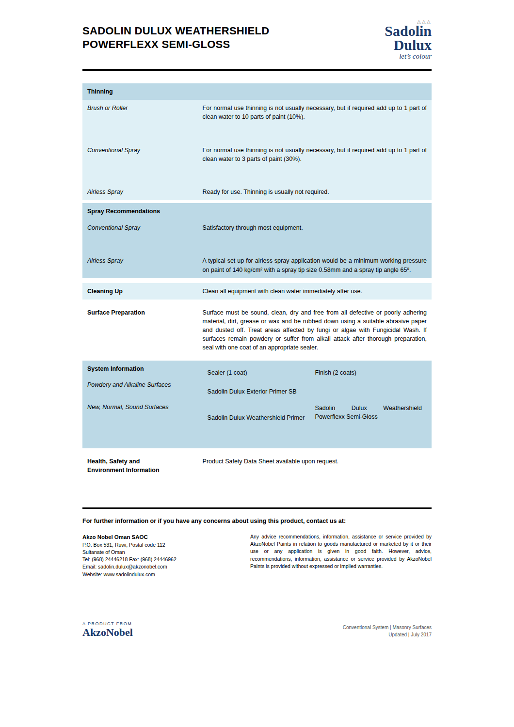SADOLIN DULUX WEATHERSHIELD
POWERFLEXX SEMI-GLOSS
△△△
Sadolin
Dulux
let’s colour
| Thinning | |
| Brush or Roller | For normal use thinning is not usually necessary, but if required add up to 1 part of clean water to 10 parts of paint (10%). |
| Conventional Spray | For normal use thinning is not usually necessary, but if required add up to 1 part of clean water to 3 parts of paint (30%). |
| Airless Spray | Ready for use. Thinning is usually not required. |
| Spray Recommendations | |
| Conventional Spray | Satisfactory through most equipment. |
| Airless Spray | A typical set up for airless spray application would be a minimum working pressure on paint of 140 kg/cm² with a spray tip size 0.58mm and a spray tip angle 65º. |
| Cleaning Up | Clean all equipment with clean water immediately after use. |
| Surface Preparation | Surface must be sound, clean, dry and free from all defective or poorly adhering material, dirt, grease or wax and be rubbed down using a suitable abrasive paper and dusted off. Treat areas affected by fungi or algae with Fungicidal Wash. If surfaces remain powdery or suffer from alkali attack after thorough preparation, seal with one coat of an appropriate sealer. |
| System Information Powdery and Alkaline Surfaces New, Normal, Sound Surfaces | / Sealer (1 coat) / Finish (2 coats) / / Sadolin Dulux Exterior Primer SB / / / Sadolin Dulux Weathershield Primer / Sadolin Dulux Weathershield Powerflexx Semi-Gloss / |
| Health, Safety and Environment Information | Product Safety Data Sheet available upon request. |
For further information or if you have any concerns about using this product, contact us at:
Akzo Nobel Oman SAOC
P.O. Box 531, Ruwi, Postal code 112
Sultanate of Oman
Tel: (968) 24446218 Fax: (968) 24446962
Email: sadolin.dulux@akzonobel.com
Website: www.sadolindulux.com
Any advice recommendations, information, assistance or service provided by AkzoNobel Paints in relation to goods manufactured or marketed by it or their use or any application is given in good faith. However, advice, recommendations, information, assistance or service provided by AkzoNobel Paints is provided without expressed or implied warranties.
A PRODUCT FROM
AkzoNobel
Conventional System | Masonry Surfaces
Updated | July 2017